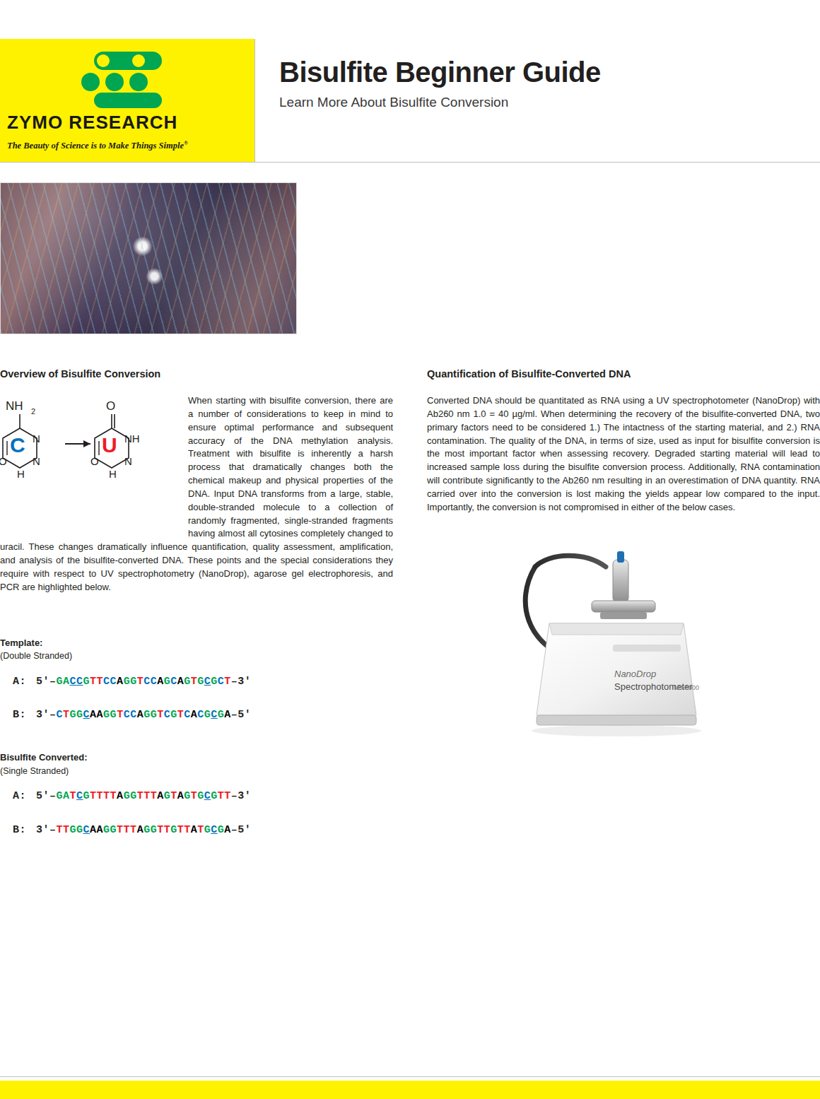ZYMO RESEARCH
The Beauty of Science is to Make Things Simple®
Bisulfite Beginner Guide
Learn More About Bisulfite Conversion
Overview of Bisulfite Conversion
NH 2 N N H O C O NH N H O U
When starting with bisulfite conversion, there are a number of considerations to keep in mind to ensure optimal performance and subsequent accuracy of the DNA methylation analysis. Treatment with bisulfite is inherently a harsh process that dramatically changes both the chemical makeup and physical properties of the DNA. Input DNA transforms from a large, stable, double-stranded molecule to a collection of randomly fragmented, single-stranded fragments having almost all cytosines completely changed to uracil. These changes dramatically influence quantification, quality assessment, amplification, and analysis of the bisulfite-converted DNA. These points and the special considerations they require with respect to UV spectrophotometry (NanoDrop), agarose gel electrophoresis, and PCR are highlighted below.
Template:
(Double Stranded)
A: 5'–GA CC GTT CC AGG TCC AGCAGTGCGCT–3'
B: 3'–CTGG CAA GG TCC AGG TCGTCACGCGA–5'
Bisulfite Converted:
(Single Stranded)
A: 5'–GA TCGTTTT AGG TTT AGTAGTGCGTT–3'
B: 3'–TT GG CAA GG TTT AGG TT GTT ATGCGA–5'
Quantification of Bisulfite-Converted DNA
Converted DNA should be quantitated as RNA using a UV spectrophotometer (NanoDrop) with Ab260 nm 1.0 = 40 µg/ml. When determining the recovery of the bisulfite-converted DNA, two primary factors need to be considered 1.) The intactness of the starting material, and 2.) RNA contamination. The quality of the DNA, in terms of size, used as input for bisulfite conversion is the most important factor when assessing recovery. Degraded starting material will lead to increased sample loss during the bisulfite conversion process. Additionally, RNA contamination will contribute significantly to the Ab260 nm resulting in an overestimation of DNA quantity. RNA carried over into the conversion is lost making the yields appear low compared to the input. Importantly, the conversion is not compromised in either of the below cases.
NanoDrop Spectrophotometer ND-1000